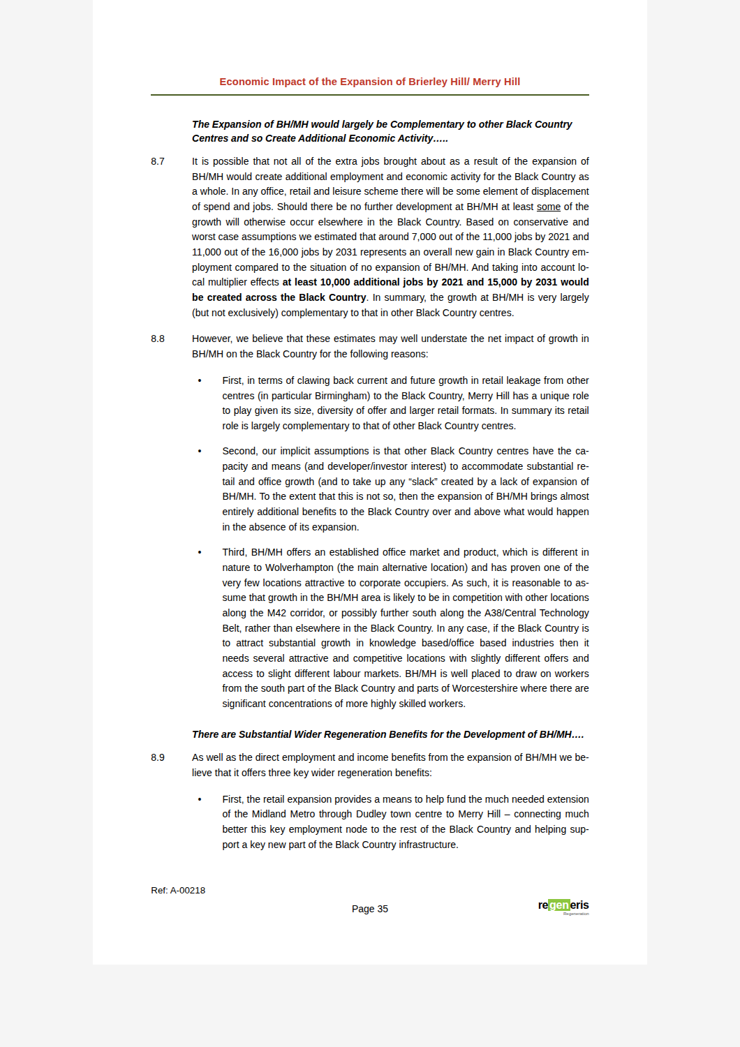Economic Impact of the Expansion of Brierley Hill/ Merry Hill
The Expansion of BH/MH would largely be Complementary to other Black Country Centres and so Create Additional Economic Activity…..
8.7
It is possible that not all of the extra jobs brought about as a result of the expansion of BH/MH would create additional employment and economic activity for the Black Country as a whole. In any office, retail and leisure scheme there will be some element of displacement of spend and jobs. Should there be no further development at BH/MH at least some of the growth will otherwise occur elsewhere in the Black Country. Based on conservative and worst case assumptions we estimated that around 7,000 out of the 11,000 jobs by 2021 and 11,000 out of the 16,000 jobs by 2031 represents an overall new gain in Black Country employment compared to the situation of no expansion of BH/MH. And taking into account local multiplier effects at least 10,000 additional jobs by 2021 and 15,000 by 2031 would be created across the Black Country. In summary, the growth at BH/MH is very largely (but not exclusively) complementary to that in other Black Country centres.
8.8
However, we believe that these estimates may well understate the net impact of growth in BH/MH on the Black Country for the following reasons:
• First, in terms of clawing back current and future growth in retail leakage from other centres (in particular Birmingham) to the Black Country, Merry Hill has a unique role to play given its size, diversity of offer and larger retail formats. In summary its retail role is largely complementary to that of other Black Country centres.
• Second, our implicit assumptions is that other Black Country centres have the capacity and means (and developer/investor interest) to accommodate substantial retail and office growth (and to take up any “slack” created by a lack of expansion of BH/MH. To the extent that this is not so, then the expansion of BH/MH brings almost entirely additional benefits to the Black Country over and above what would happen in the absence of its expansion.
• Third, BH/MH offers an established office market and product, which is different in nature to Wolverhampton (the main alternative location) and has proven one of the very few locations attractive to corporate occupiers. As such, it is reasonable to assume that growth in the BH/MH area is likely to be in competition with other locations along the M42 corridor, or possibly further south along the A38/Central Technology Belt, rather than elsewhere in the Black Country. In any case, if the Black Country is to attract substantial growth in knowledge based/office based industries then it needs several attractive and competitive locations with slightly different offers and access to slight different labour markets. BH/MH is well placed to draw on workers from the south part of the Black Country and parts of Worcestershire where there are significant concentrations of more highly skilled workers.
There are Substantial Wider Regeneration Benefits for the Development of BH/MH….
8.9
As well as the direct employment and income benefits from the expansion of BH/MH we believe that it offers three key wider regeneration benefits:
• First, the retail expansion provides a means to help fund the much needed extension of the Midland Metro through Dudley town centre to Merry Hill – connecting much better this key employment node to the rest of the Black Country and helping support a key new part of the Black Country infrastructure.
Ref: A-00218
Page 35
re gen eris Regeneration